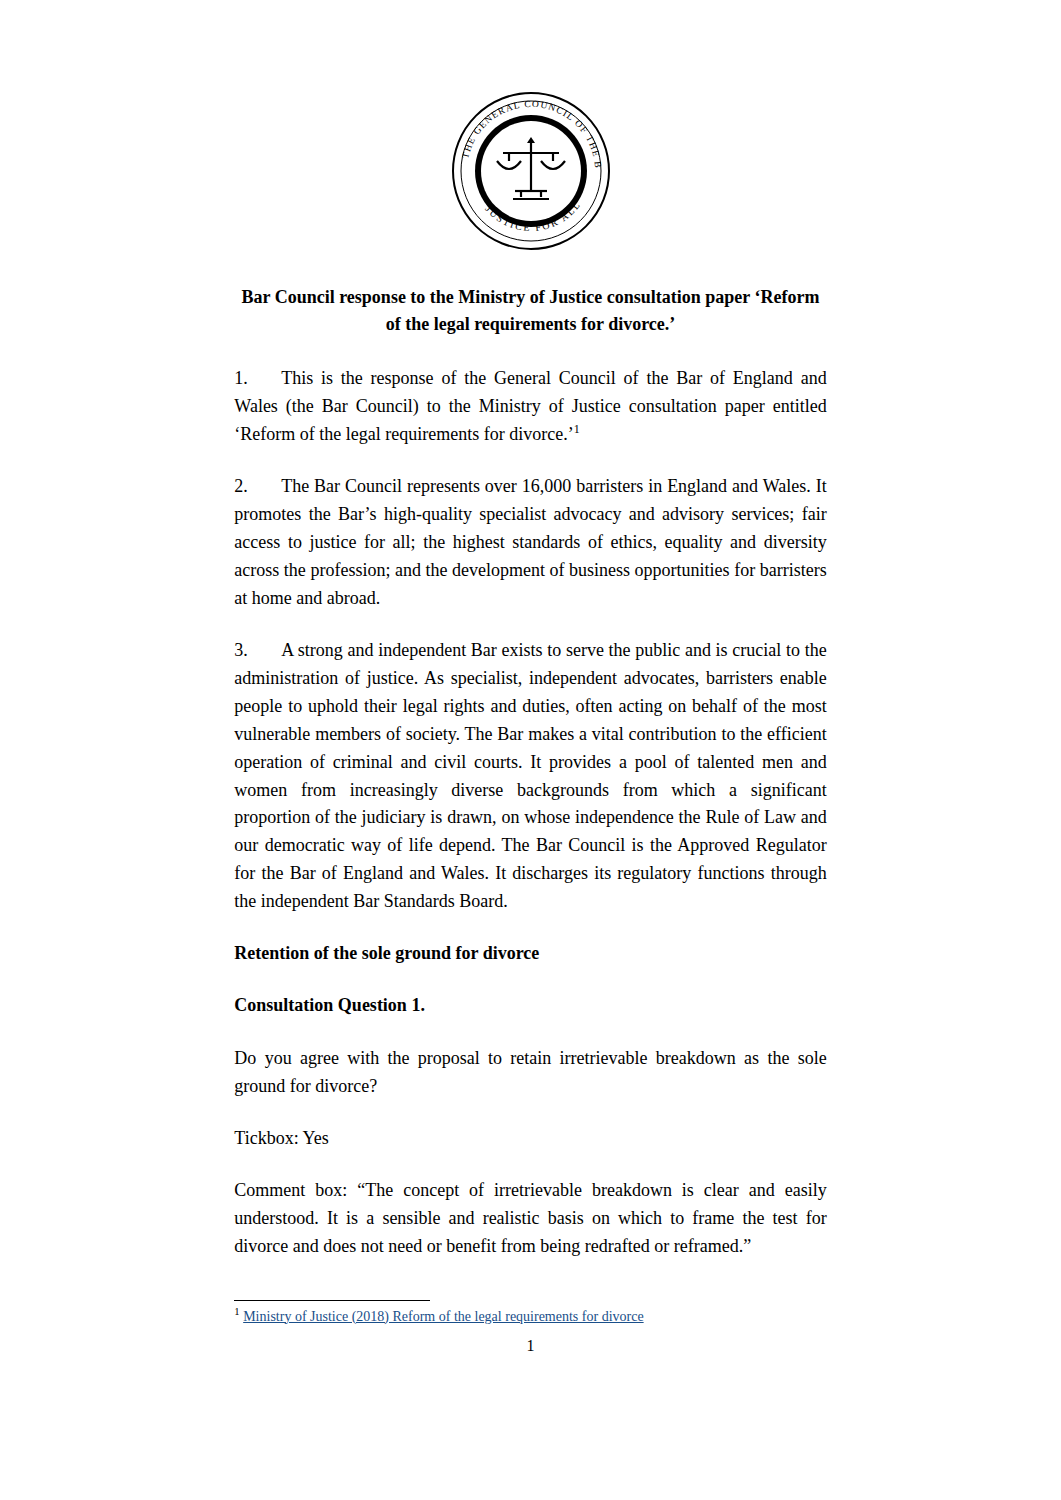THE GENERAL COUNCIL OF THE BAR JUSTICE FOR ALL
Bar Council response to the Ministry of Justice consultation paper ‘Reform of the legal requirements for divorce.’
1. This is the response of the General Council of the Bar of England and Wales (the Bar Council) to the Ministry of Justice consultation paper entitled ‘Reform of the legal requirements for divorce.’1
2. The Bar Council represents over 16,000 barristers in England and Wales. It promotes the Bar’s high-quality specialist advocacy and advisory services; fair access to justice for all; the highest standards of ethics, equality and diversity across the profession; and the development of business opportunities for barristers at home and abroad.
3. A strong and independent Bar exists to serve the public and is crucial to the administration of justice. As specialist, independent advocates, barristers enable people to uphold their legal rights and duties, often acting on behalf of the most vulnerable members of society. The Bar makes a vital contribution to the efficient operation of criminal and civil courts. It provides a pool of talented men and women from increasingly diverse backgrounds from which a significant proportion of the judiciary is drawn, on whose independence the Rule of Law and our democratic way of life depend. The Bar Council is the Approved Regulator for the Bar of England and Wales. It discharges its regulatory functions through the independent Bar Standards Board.
Retention of the sole ground for divorce
Consultation Question 1.
Do you agree with the proposal to retain irretrievable breakdown as the sole ground for divorce?
Tickbox: Yes
Comment box: “The concept of irretrievable breakdown is clear and easily understood. It is a sensible and realistic basis on which to frame the test for divorce and does not need or benefit from being redrafted or reframed.”
1 Ministry of Justice (2018) Reform of the legal requirements for divorce
1